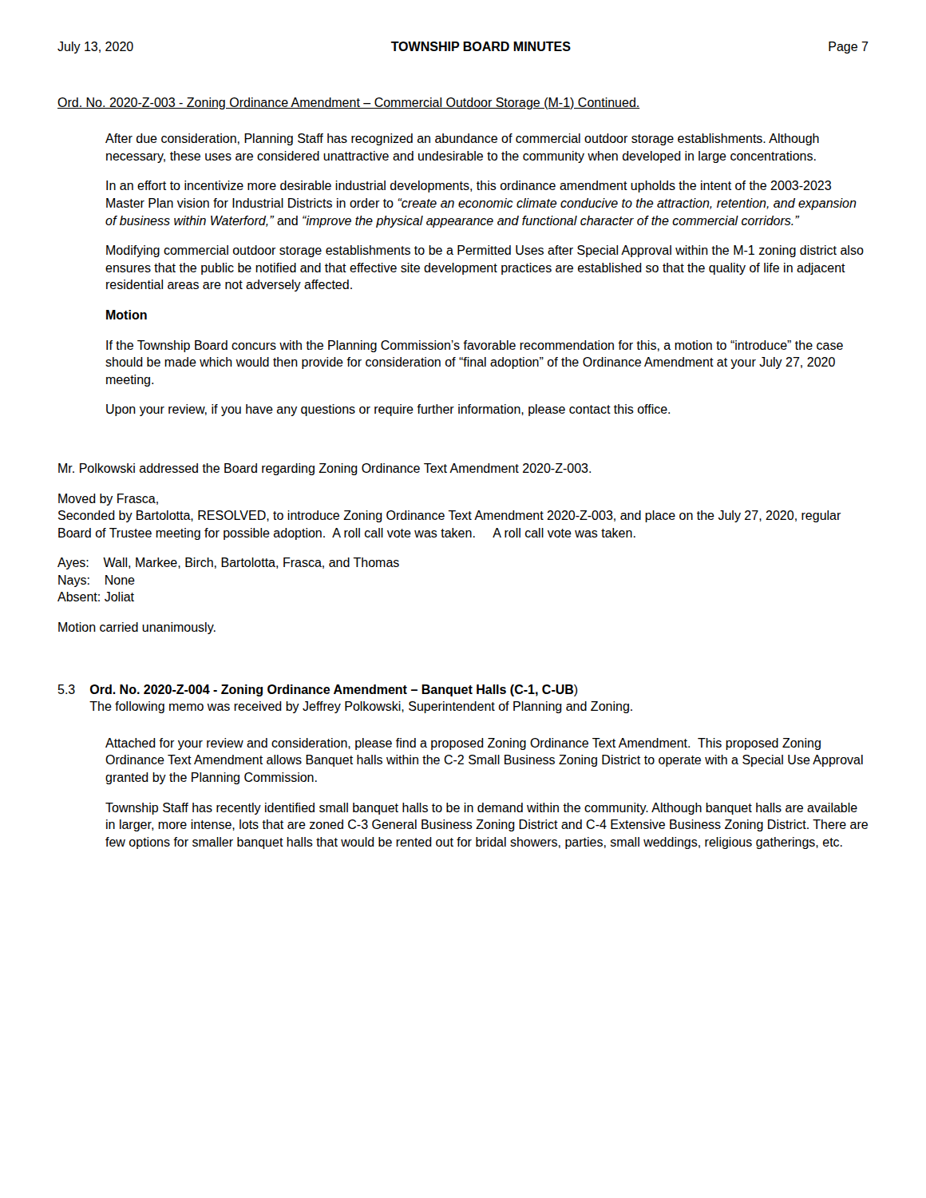July 13, 2020
TOWNSHIP BOARD MINUTES
Page 7
Ord. No. 2020-Z-003 - Zoning Ordinance Amendment – Commercial Outdoor Storage (M-1) Continued.
After due consideration, Planning Staff has recognized an abundance of commercial outdoor storage establishments. Although necessary, these uses are considered unattractive and undesirable to the community when developed in large concentrations.
In an effort to incentivize more desirable industrial developments, this ordinance amendment upholds the intent of the 2003-2023 Master Plan vision for Industrial Districts in order to “create an economic climate conducive to the attraction, retention, and expansion of business within Waterford,” and “improve the physical appearance and functional character of the commercial corridors.”
Modifying commercial outdoor storage establishments to be a Permitted Uses after Special Approval within the M-1 zoning district also ensures that the public be notified and that effective site development practices are established so that the quality of life in adjacent residential areas are not adversely affected.
Motion
If the Township Board concurs with the Planning Commission’s favorable recommendation for this, a motion to “introduce” the case should be made which would then provide for consideration of “final adoption” of the Ordinance Amendment at your July 27, 2020 meeting.
Upon your review, if you have any questions or require further information, please contact this office.
Mr. Polkowski addressed the Board regarding Zoning Ordinance Text Amendment 2020-Z-003.
Moved by Frasca,
Seconded by Bartolotta, RESOLVED, to introduce Zoning Ordinance Text Amendment 2020-Z-003, and place on the July 27, 2020, regular Board of Trustee meeting for possible adoption. A roll call vote was taken. A roll call vote was taken.
Ayes: Wall, Markee, Birch, Bartolotta, Frasca, and Thomas
Nays: None
Absent: Joliat
Motion carried unanimously.
5.3
Ord. No. 2020-Z-004 - Zoning Ordinance Amendment – Banquet Halls (C-1, C-UB)
The following memo was received by Jeffrey Polkowski, Superintendent of Planning and Zoning.
Attached for your review and consideration, please find a proposed Zoning Ordinance Text Amendment. This proposed Zoning Ordinance Text Amendment allows Banquet halls within the C-2 Small Business Zoning District to operate with a Special Use Approval granted by the Planning Commission.
Township Staff has recently identified small banquet halls to be in demand within the community. Although banquet halls are available in larger, more intense, lots that are zoned C-3 General Business Zoning District and C-4 Extensive Business Zoning District. There are few options for smaller banquet halls that would be rented out for bridal showers, parties, small weddings, religious gatherings, etc.